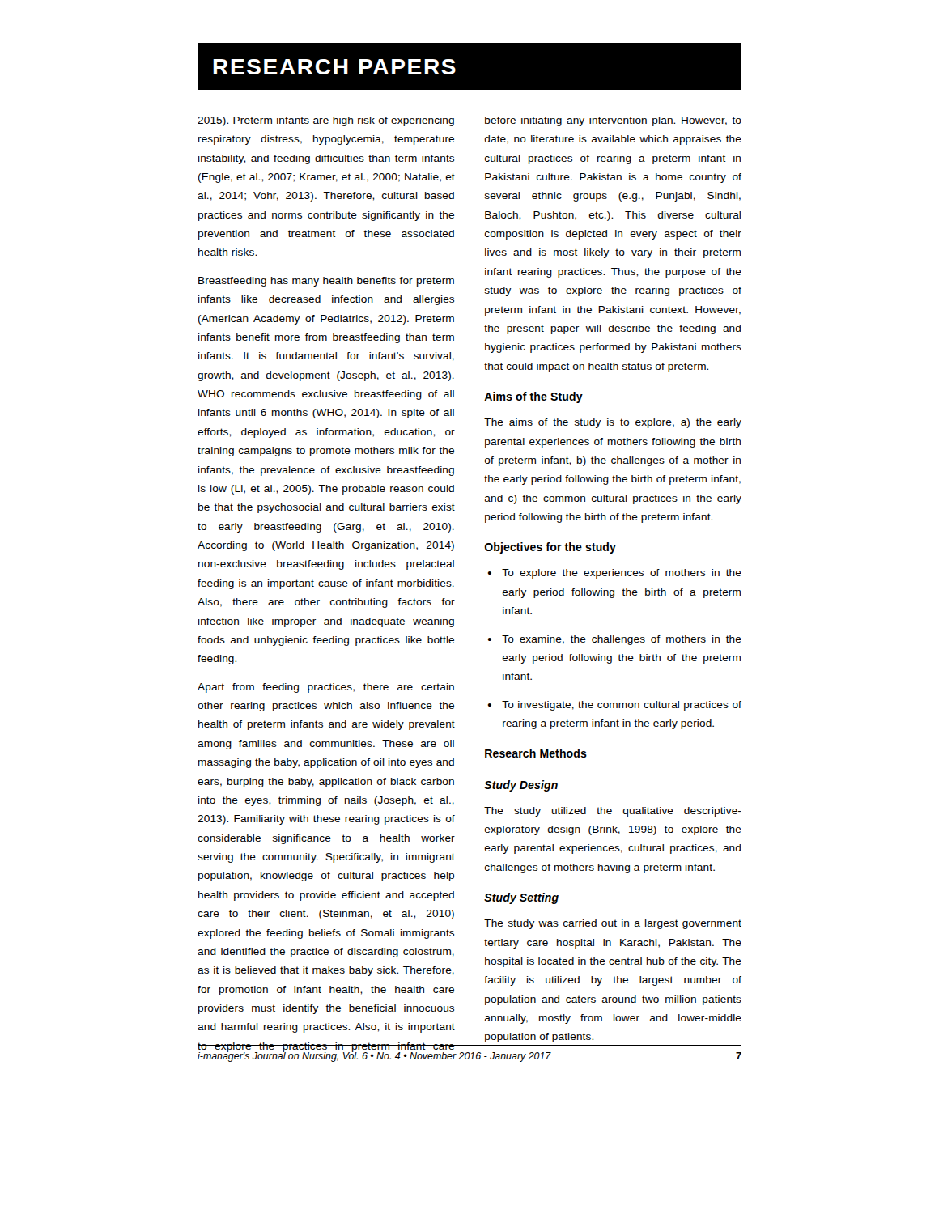Research Papers
2015). Preterm infants are high risk of experiencing respiratory distress, hypoglycemia, temperature instability, and feeding difficulties than term infants (Engle, et al., 2007; Kramer, et al., 2000; Natalie, et al., 2014; Vohr, 2013). Therefore, cultural based practices and norms contribute significantly in the prevention and treatment of these associated health risks.
Breastfeeding has many health benefits for preterm infants like decreased infection and allergies (American Academy of Pediatrics, 2012). Preterm infants benefit more from breastfeeding than term infants. It is fundamental for infant's survival, growth, and development (Joseph, et al., 2013). WHO recommends exclusive breastfeeding of all infants until 6 months (WHO, 2014). In spite of all efforts, deployed as information, education, or training campaigns to promote mothers milk for the infants, the prevalence of exclusive breastfeeding is low (Li, et al., 2005). The probable reason could be that the psychosocial and cultural barriers exist to early breastfeeding (Garg, et al., 2010). According to (World Health Organization, 2014) non-exclusive breastfeeding includes prelacteal feeding is an important cause of infant morbidities. Also, there are other contributing factors for infection like improper and inadequate weaning foods and unhygienic feeding practices like bottle feeding.
Apart from feeding practices, there are certain other rearing practices which also influence the health of preterm infants and are widely prevalent among families and communities. These are oil massaging the baby, application of oil into eyes and ears, burping the baby, application of black carbon into the eyes, trimming of nails (Joseph, et al., 2013). Familiarity with these rearing practices is of considerable significance to a health worker serving the community. Specifically, in immigrant population, knowledge of cultural practices help health providers to provide efficient and accepted care to their client. (Steinman, et al., 2010) explored the feeding beliefs of Somali immigrants and identified the practice of discarding colostrum, as it is believed that it makes baby sick. Therefore, for promotion of infant health, the health care providers must identify the beneficial innocuous and harmful rearing practices. Also, it is important to explore the practices in preterm infant care before initiating any intervention plan. However, to date, no literature is available which appraises the cultural practices of rearing a preterm infant in Pakistani culture. Pakistan is a home country of several ethnic groups (e.g., Punjabi, Sindhi, Baloch, Pushton, etc.). This diverse cultural composition is depicted in every aspect of their lives and is most likely to vary in their preterm infant rearing practices. Thus, the purpose of the study was to explore the rearing practices of preterm infant in the Pakistani context. However, the present paper will describe the feeding and hygienic practices performed by Pakistani mothers that could impact on health status of preterm.
Aims of the Study
The aims of the study is to explore, a) the early parental experiences of mothers following the birth of preterm infant, b) the challenges of a mother in the early period following the birth of preterm infant, and c) the common cultural practices in the early period following the birth of the preterm infant.
Objectives for the study
To explore the experiences of mothers in the early period following the birth of a preterm infant.
To examine, the challenges of mothers in the early period following the birth of the preterm infant.
To investigate, the common cultural practices of rearing a preterm infant in the early period.
Research Methods
Study Design
The study utilized the qualitative descriptive-exploratory design (Brink, 1998) to explore the early parental experiences, cultural practices, and challenges of mothers having a preterm infant.
Study Setting
The study was carried out in a largest government tertiary care hospital in Karachi, Pakistan. The hospital is located in the central hub of the city. The facility is utilized by the largest number of population and caters around two million patients annually, mostly from lower and lower-middle population of patients.
i-manager's Journal on Nursing, Vol. 6 • No. 4 • November 2016 - January 2017 7